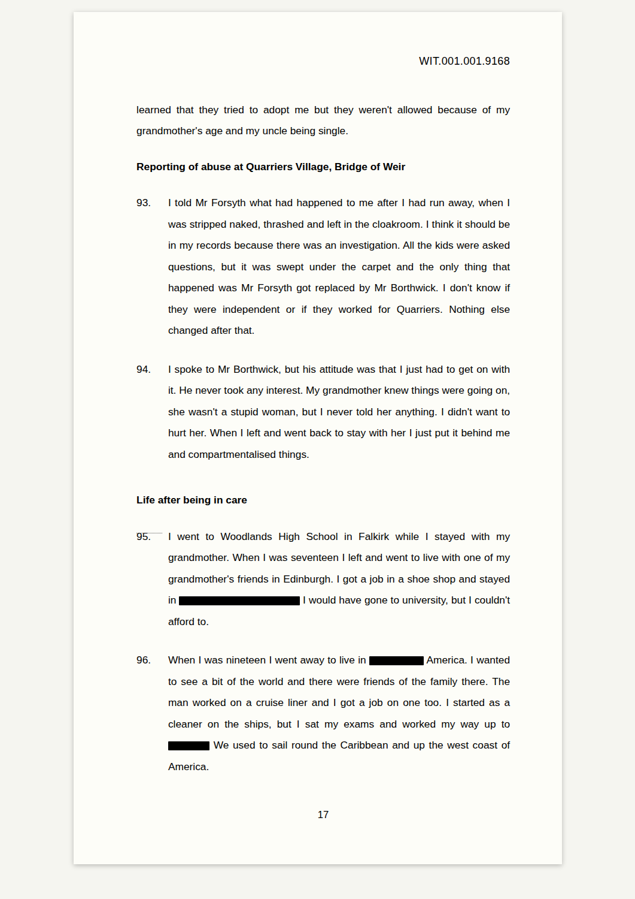WIT.001.001.9168
learned that they tried to adopt me but they weren't allowed because of my grandmother's age and my uncle being single.
Reporting of abuse at Quarriers Village, Bridge of Weir
93.
I told Mr Forsyth what had happened to me after I had run away, when I was stripped naked, thrashed and left in the cloakroom. I think it should be in my records because there was an investigation. All the kids were asked questions, but it was swept under the carpet and the only thing that happened was Mr Forsyth got replaced by Mr Borthwick. I don't know if they were independent or if they worked for Quarriers. Nothing else changed after that.
94.
I spoke to Mr Borthwick, but his attitude was that I just had to get on with it. He never took any interest. My grandmother knew things were going on, she wasn't a stupid woman, but I never told her anything. I didn't want to hurt her. When I left and went back to stay with her I just put it behind me and compartmentalised things.
Life after being in care
95.
I went to Woodlands High School in Falkirk while I stayed with my grandmother. When I was seventeen I left and went to live with one of my grandmother's friends in Edinburgh. I got a job in a shoe shop and stayed in I would have gone to university, but I couldn't afford to.
96.
When I was nineteen I went away to live in America. I wanted to see a bit of the world and there were friends of the family there. The man worked on a cruise liner and I got a job on one too. I started as a cleaner on the ships, but I sat my exams and worked my way up to We used to sail round the Caribbean and up the west coast of America.
17